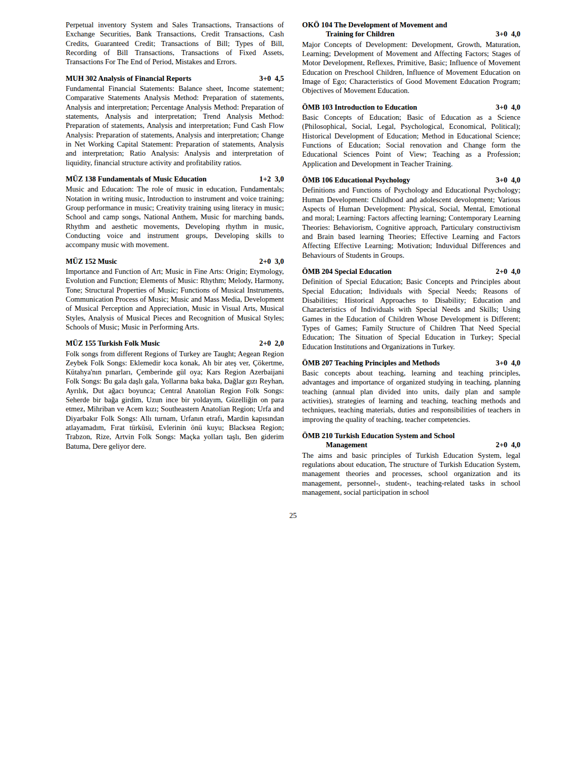Perpetual inventory System and Sales Transactions, Transactions of Exchange Securities, Bank Transactions, Credit Transactions, Cash Credits, Guaranteed Credit; Transactions of Bill; Types of Bill, Recording of Bill Transactions, Transactions of Fixed Assets, Transactions For The End of Period, Mistakes and Errors.
MUH 302 Analysis of Financial Reports 3+0 4,5
Fundamental Financial Statements: Balance sheet, Income statement; Comparative Statements Analysis Method: Preparation of statements, Analysis and interpretation; Percentage Analysis Method: Preparation of statements, Analysis and interpretation; Trend Analysis Method: Preparation of statements, Analysis and interpretation; Fund Cash Flow Analysis: Preparation of statements, Analysis and interpretation; Change in Net Working Capital Statement: Preparation of statements, Analysis and interpretation; Ratio Analysis: Analysis and interpretation of liquidity, financial structure activity and profitability ratios.
MÜZ 138 Fundamentals of Music Education 1+2 3,0
Music and Education: The role of music in education, Fundamentals; Notation in writing music, Introduction to instrument and voice training; Group performance in music; Creativity training using literacy in music; School and camp songs, National Anthem, Music for marching bands, Rhythm and aesthetic movements, Developing rhythm in music, Conducting voice and instrument groups, Developing skills to accompany music with movement.
MÜZ 152 Music 2+0 3,0
Importance and Function of Art; Music in Fine Arts: Origin; Etymology, Evolution and Function; Elements of Music: Rhythm; Melody, Harmony, Tone; Structural Properties of Music; Functions of Musical Instruments, Communication Process of Music; Music and Mass Media, Development of Musical Perception and Appreciation, Music in Visual Arts, Musical Styles, Analysis of Musical Pieces and Recognition of Musical Styles; Schools of Music; Music in Performing Arts.
MÜZ 155 Turkish Folk Music 2+0 2,0
Folk songs from different Regions of Turkey are Taught; Aegean Region Zeybek Folk Songs: Eklemedir koca konak, Ah bir ateş ver, Çökertme, Kütahya'nın pınarları, Çemberinde gül oya; Kars Region Azerbaijani Folk Songs: Bu gala daşlı gala, Yollarına baka baka, Dağlar gızı Reyhan, Ayrılık, Dut ağacı boyunca; Central Anatolian Region Folk Songs: Seherde bir bağa girdim, Uzun ince bir yoldayım, Güzelliğin on para etmez, Mihriban ve Acem kızı; Southeastern Anatolian Region; Urfa and Diyarbakır Folk Songs: Allı turnam, Urfanın etrafı, Mardin kapısından atlayamadım, Fırat türküsü, Evlerinin önü kuyu; Blacksea Region; Trabzon, Rize, Artvin Folk Songs: Maçka yolları taşlı, Ben giderim Batuma, Dere geliyor dere.
OKÖ 104 The Development of Movement and
Training for Children 3+0 4,0
Major Concepts of Development: Development, Growth, Maturation, Learning; Development of Movement and Affecting Factors; Stages of Motor Development, Reflexes, Primitive, Basic; Influence of Movement Education on Preschool Children, Influence of Movement Education on Image of Ego; Characteristics of Good Movement Education Program; Objectives of Movement Education.
ÖMB 103 Introduction to Education 3+0 4,0
Basic Concepts of Education; Basic of Education as a Science (Philosophical, Social, Legal, Psychological, Economical, Political); Historical Development of Education; Method in Educational Science; Functions of Education; Social renovation and Change form the Educational Sciences Point of View; Teaching as a Profession; Application and Development in Teacher Training.
ÖMB 106 Educational Psychology 3+0 4,0
Definitions and Functions of Psychology and Educational Psychology; Human Development: Childhood and adolescent devolopment; Various Aspects of Human Development: Physical, Social, Mental, Emotional and moral; Learning: Factors affecting learning; Contemporary Learning Theories: Behaviorism, Cognitive approach, Particulary constructivism and Brain based learning Theories; Effective Learning and Factors Affecting Effective Learning; Motivation; Induvidual Differences and Behaviours of Students in Groups.
ÖMB 204 Special Education 2+0 4,0
Definition of Special Education; Basic Concepts and Principles about Special Education; Individuals with Special Needs; Reasons of Disabilities; Historical Approaches to Disability; Education and Characteristics of Individuals with Special Needs and Skills; Using Games in the Education of Children Whose Development is Different; Types of Games; Family Structure of Children That Need Special Education; The Situation of Special Education in Turkey; Special Education Institutions and Organizations in Turkey.
ÖMB 207 Teaching Principles and Methods 3+0 4,0
Basic concepts about teaching, learning and teaching principles, advantages and importance of organized studying in teaching, planning teaching (annual plan divided into units, daily plan and sample activities), strategies of learning and teaching, teaching methods and techniques, teaching materials, duties and responsibilities of teachers in improving the quality of teaching, teacher competencies.
ÖMB 210 Turkish Education System and School
Management 2+0 4,0
The aims and basic principles of Turkish Education System, legal regulations about education, The structure of Turkish Education System, management theories and processes, school organization and its management, personnel-, student-, teaching-related tasks in school management, social participation in school
25